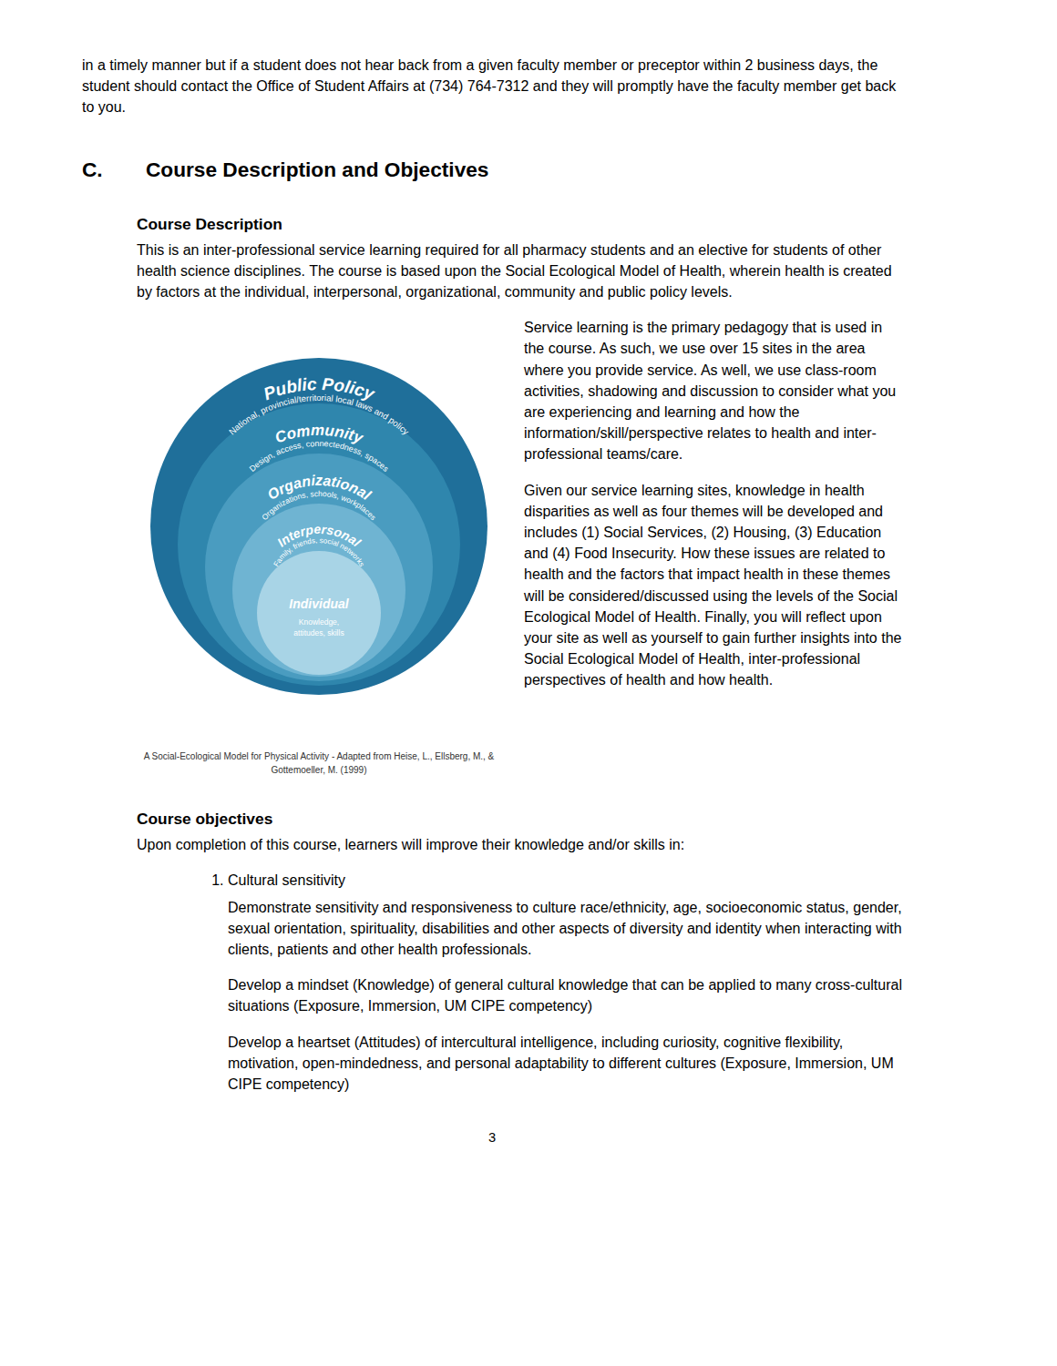in a timely manner but if a student does not hear back from a given faculty member or preceptor within 2 business days, the student should contact the Office of Student Affairs at (734) 764-7312 and they will promptly have the faculty member get back to you.
C. Course Description and Objectives
Course Description
This is an inter-professional service learning required for all pharmacy students and an elective for students of other health science disciplines. The course is based upon the Social Ecological Model of Health, wherein health is created by factors at the individual, interpersonal, organizational, community and public policy levels.
Public Policy National, provincial/territorial local laws and policy Community Design, access, connectedness, spaces Organizational Organizations, schools, workplaces Interpersonal Family, friends, social networks Individual Knowledge, attitudes, skills
A Social-Ecological Model for Physical Activity - Adapted from Heise, L., Ellsberg, M., & Gottemoeller, M. (1999)
Service learning is the primary pedagogy that is used in the course. As such, we use over 15 sites in the area where you provide service. As well, we use class-room activities, shadowing and discussion to consider what you are experiencing and learning and how the information/skill/perspective relates to health and inter-professional teams/care.
Given our service learning sites, knowledge in health disparities as well as four themes will be developed and includes (1) Social Services, (2) Housing, (3) Education and (4) Food Insecurity. How these issues are related to health and the factors that impact health in these themes will be considered/discussed using the levels of the Social Ecological Model of Health. Finally, you will reflect upon your site as well as yourself to gain further insights into the Social Ecological Model of Health, inter-professional perspectives of health and how health.
Course objectives
Upon completion of this course, learners will improve their knowledge and/or skills in:
Cultural sensitivity
Demonstrate sensitivity and responsiveness to culture race/ethnicity, age, socioeconomic status, gender, sexual orientation, spirituality, disabilities and other aspects of diversity and identity when interacting with clients, patients and other health professionals.
Develop a mindset (Knowledge) of general cultural knowledge that can be applied to many cross-cultural situations (Exposure, Immersion, UM CIPE competency)
Develop a heartset (Attitudes) of intercultural intelligence, including curiosity, cognitive flexibility, motivation, open-mindedness, and personal adaptability to different cultures (Exposure, Immersion, UM CIPE competency)
3